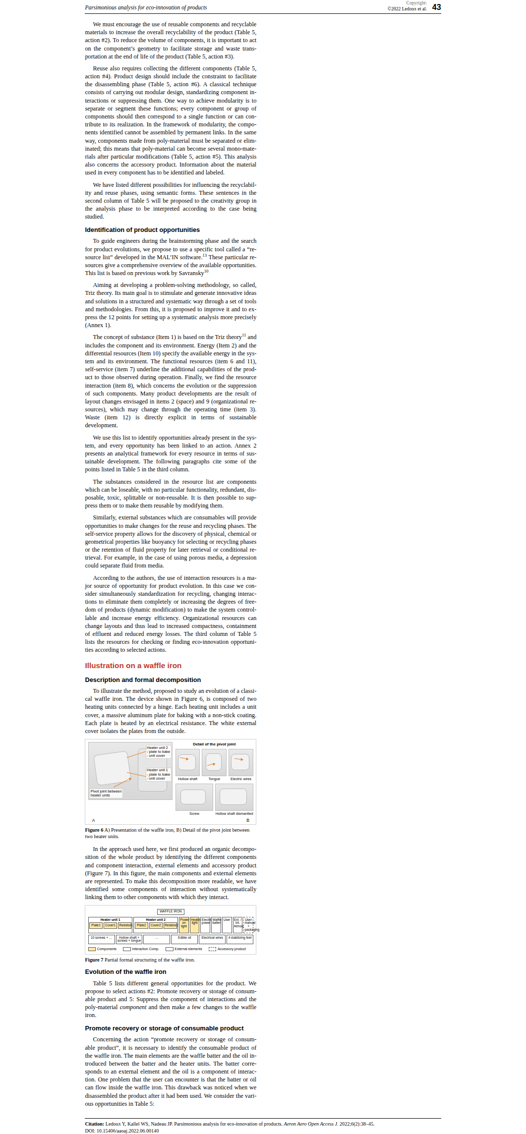Parsimonious analysis for eco-innovation of products
Copyright:
©2022 Ledoux et al.
43
We must encourage the use of reusable components and recyclable materials to increase the overall recyclability of the product (Table 5, action #2). To reduce the volume of components, it is important to act on the component’s geometry to facilitate storage and waste transportation at the end of life of the product (Table 5, action #3).
Reuse also requires collecting the different components (Table 5, action #4). Product design should include the constraint to facilitate the disassembling phase (Table 5, action #6). A classical technique consists of carrying out modular design, standardizing component interactions or suppressing them. One way to achieve modularity is to separate or segment these functions; every component or group of components should then correspond to a single function or can contribute to its realization. In the framework of modularity, the components identified cannot be assembled by permanent links. In the same way, components made from poly-material must be separated or eliminated; this means that poly-material can become several mono-materials after particular modifications (Table 5, action #5). This analysis also concerns the accessory product. Information about the material used in every component has to be identified and labeled.
We have listed different possibilities for influencing the recyclability and reuse phases, using semantic forms. These sentences in the second column of Table 5 will be proposed to the creativity group in the analysis phase to be interpreted according to the case being studied.
Identification of product opportunities
To guide engineers during the brainstorming phase and the search for product evolutions, we propose to use a specific tool called a “resource list” developed in the MAL’IN software.13 These particular resources give a comprehensive overview of the available opportunities. This list is based on previous work by Savransky10
Aiming at developing a problem-solving methodology, so called, Triz theory. Its main goal is to stimulate and generate innovative ideas and solutions in a structured and systematic way through a set of tools and methodologies. From this, it is proposed to improve it and to express the 12 points for setting up a systematic analysis more precisely (Annex 1).
The concept of substance (Item 1) is based on the Triz theory11 and includes the component and its environment. Energy (Item 2) and the differential resources (Item 10) specify the available energy in the system and its environment. The functional resources (item 6 and 11), self-service (item 7) underline the additional capabilities of the product to those observed during operation. Finally, we find the resource interaction (item 8), which concerns the evolution or the suppression of such components. Many product developments are the result of layout changes envisaged in items 2 (space) and 9 (organizational resources), which may change through the operating time (item 3). Waste (item 12) is directly explicit in terms of sustainable development.
We use this list to identify opportunities already present in the system, and every opportunity has been linked to an action. Annex 2 presents an analytical framework for every resource in terms of sustainable development. The following paragraphs cite some of the points listed in Table 5 in the third column.
The substances considered in the resource list are components which can be loseable, with no particular functionality, redundant, disposable, toxic, splittable or non-reusable. It is then possible to suppress them or to make them reusable by modifying them.
Similarly, external substances which are consumables will provide opportunities to make changes for the reuse and recycling phases. The self-service property allows for the discovery of physical, chemical or geometrical properties like buoyancy for selecting or recycling phases or the retention of fluid property for later retrieval or conditional retrieval. For example, in the case of using porous media, a depression could separate fluid from media.
According to the authors, the use of interaction resources is a major source of opportunity for product evolution. In this case we consider simultaneously standardization for recycling, changing interactions to eliminate them completely or increasing the degrees of freedom of products (dynamic modification) to make the system controllable and increase energy efficiency. Organizational resources can change layouts and thus lead to increased compactness, containment of effluent and reduced energy losses. The third column of Table 5 lists the resources for checking or finding eco-innovation opportunities according to selected actions.
Illustration on a waffle iron
Description and formal decomposition
To illustrate the method, proposed to study an evolution of a classical waffle iron. The device shown in Figure 6, is composed of two heating units connected by a hinge. Each heating unit includes a unit cover, a massive aluminum plate for baking with a non-stick coating. Each plate is heated by an electrical resistance. The white external cover isolates the plates from the outside.
Heater unit 2
- plate to bake
- unit cover
Heater unit 1
- plate to bake
- unit cover
Pivot joint between
heater units
Detail of the pivot joint
Hollow shaft
Tongue
Electric wires
Screw
Hollow shaft dismantled
AB
Figure 6 A) Presentation of the waffle iron, B) Detail of the pivot joint between two heater units.
In the approach used here, we first produced an organic decomposition of the whole product by identifying the different components and component interaction, external elements and accessory product (Figure 7). In this figure, the main components and external elements are represented. To make this decomposition more readable, we have identified some components of interaction without systematically linking them to other components with which they interact.
WAFFLE IRON
Heater unit 1
Plate1
Cover1
Resistor1
Heater unit 2
Plate2
Cover2
Resistor2
Power on light
Heating light
Electric power
Waffle batter
User
Ext. / Int. Atmosphere
User manual + packaging
10 screws + …
Hollow shaft + screws + tongue
…
Edible oil
Electrical wires
4 stabilizing feet
Components Interaction Comp. External elements Accessory product
Figure 7 Partial formal structuring of the waffle iron.
Evolution of the waffle iron
Table 5 lists different general opportunities for the product. We propose to select actions #2: Promote recovery or storage of consumable product and 5: Suppress the component of interactions and the poly-material component and then make a few changes to the waffle iron.
Promote recovery or storage of consumable product
Concerning the action “promote recovery or storage of consumable product”, it is necessary to identify the consumable product of the waffle iron. The main elements are the waffle batter and the oil introduced between the batter and the heater units. The batter corresponds to an external element and the oil is a component of interaction. One problem that the user can encounter is that the batter or oil can flow inside the waffle iron. This drawback was noticed when we disassembled the product after it had been used. We consider the various opportunities in Table 5:
Citation: Ledoux Y, Kallel WS, Nadeau JP. Parsimonious analysis for eco-innovation of products. Aeron Aero Open Access J. 2022;6(2):38–45.
DOI: 10.15406/aaoaj.2022.06.00140